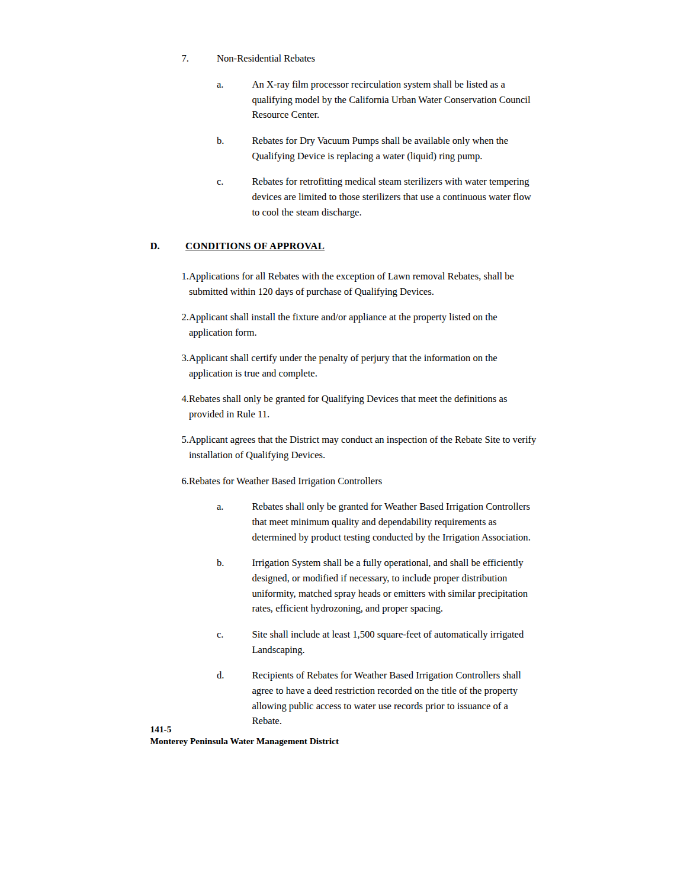7.
Non-Residential Rebates
a.
An X-ray film processor recirculation system shall be listed as a qualifying model by the California Urban Water Conservation Council Resource Center.
b.
Rebates for Dry Vacuum Pumps shall be available only when the Qualifying Device is replacing a water (liquid) ring pump.
c.
Rebates for retrofitting medical steam sterilizers with water tempering devices are limited to those sterilizers that use a continuous water flow to cool the steam discharge.
D.
CONDITIONS OF APPROVAL
1.
Applications for all Rebates with the exception of Lawn removal Rebates, shall be submitted within 120 days of purchase of Qualifying Devices.
2.
Applicant shall install the fixture and/or appliance at the property listed on the application form.
3.
Applicant shall certify under the penalty of perjury that the information on the application is true and complete.
4.
Rebates shall only be granted for Qualifying Devices that meet the definitions as provided in Rule 11.
5.
Applicant agrees that the District may conduct an inspection of the Rebate Site to verify installation of Qualifying Devices.
6.
Rebates for Weather Based Irrigation Controllers
a.
Rebates shall only be granted for Weather Based Irrigation Controllers that meet minimum quality and dependability requirements as determined by product testing conducted by the Irrigation Association.
b.
Irrigation System shall be a fully operational, and shall be efficiently designed, or modified if necessary, to include proper distribution uniformity, matched spray heads or emitters with similar precipitation rates, efficient hydrozoning, and proper spacing.
c.
Site shall include at least 1,500 square-feet of automatically irrigated Landscaping.
d.
Recipients of Rebates for Weather Based Irrigation Controllers shall agree to have a deed restriction recorded on the title of the property allowing public access to water use records prior to issuance of a Rebate.
141-5
Monterey Peninsula Water Management District